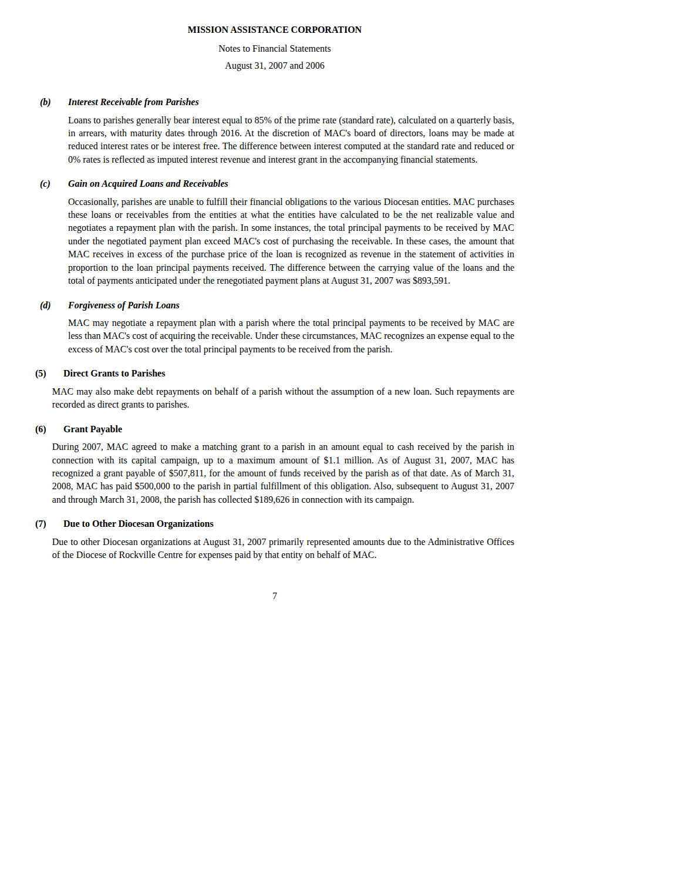MISSION ASSISTANCE CORPORATION
Notes to Financial Statements
August 31, 2007 and 2006
(b) Interest Receivable from Parishes
Loans to parishes generally bear interest equal to 85% of the prime rate (standard rate), calculated on a quarterly basis, in arrears, with maturity dates through 2016. At the discretion of MAC's board of directors, loans may be made at reduced interest rates or be interest free. The difference between interest computed at the standard rate and reduced or 0% rates is reflected as imputed interest revenue and interest grant in the accompanying financial statements.
(c) Gain on Acquired Loans and Receivables
Occasionally, parishes are unable to fulfill their financial obligations to the various Diocesan entities. MAC purchases these loans or receivables from the entities at what the entities have calculated to be the net realizable value and negotiates a repayment plan with the parish. In some instances, the total principal payments to be received by MAC under the negotiated payment plan exceed MAC's cost of purchasing the receivable. In these cases, the amount that MAC receives in excess of the purchase price of the loan is recognized as revenue in the statement of activities in proportion to the loan principal payments received. The difference between the carrying value of the loans and the total of payments anticipated under the renegotiated payment plans at August 31, 2007 was $893,591.
(d) Forgiveness of Parish Loans
MAC may negotiate a repayment plan with a parish where the total principal payments to be received by MAC are less than MAC's cost of acquiring the receivable. Under these circumstances, MAC recognizes an expense equal to the excess of MAC's cost over the total principal payments to be received from the parish.
(5) Direct Grants to Parishes
MAC may also make debt repayments on behalf of a parish without the assumption of a new loan. Such repayments are recorded as direct grants to parishes.
(6) Grant Payable
During 2007, MAC agreed to make a matching grant to a parish in an amount equal to cash received by the parish in connection with its capital campaign, up to a maximum amount of $1.1 million. As of August 31, 2007, MAC has recognized a grant payable of $507,811, for the amount of funds received by the parish as of that date. As of March 31, 2008, MAC has paid $500,000 to the parish in partial fulfillment of this obligation. Also, subsequent to August 31, 2007 and through March 31, 2008, the parish has collected $189,626 in connection with its campaign.
(7) Due to Other Diocesan Organizations
Due to other Diocesan organizations at August 31, 2007 primarily represented amounts due to the Administrative Offices of the Diocese of Rockville Centre for expenses paid by that entity on behalf of MAC.
7